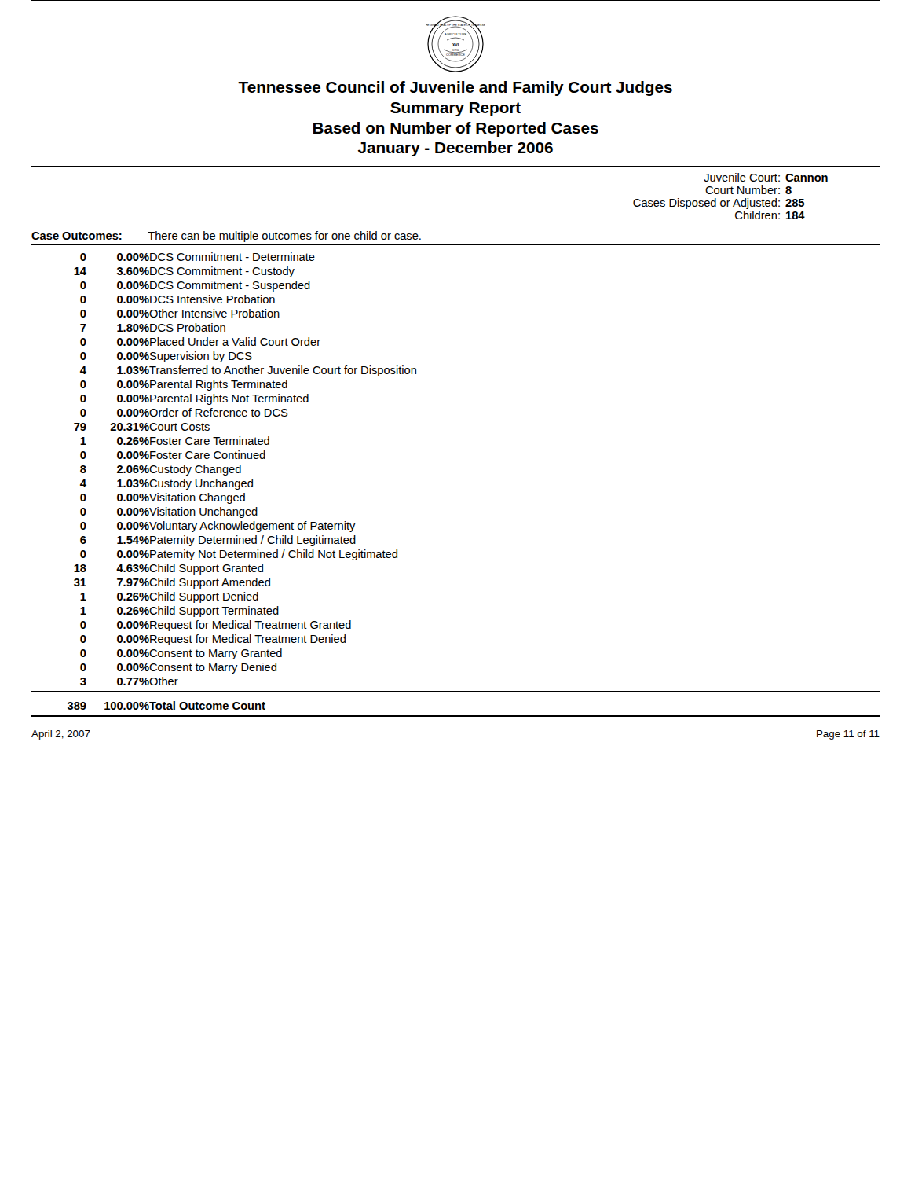THE GREAT SEAL OF THE STATE OF TENNESSEE AGRICULTURE COMMERCE XVI 1796
Tennessee Council of Juvenile and Family Court Judges
Summary Report
Based on Number of Reported Cases
January - December 2006
Juvenile Court: Cannon
Court Number: 8
Cases Disposed or Adjusted: 285
Children: 184
Case Outcomes: There can be multiple outcomes for one child or case.
| 0 | 0.00% | DCS Commitment - Determinate |
| 14 | 3.60% | DCS Commitment - Custody |
| 0 | 0.00% | DCS Commitment - Suspended |
| 0 | 0.00% | DCS Intensive Probation |
| 0 | 0.00% | Other Intensive Probation |
| 7 | 1.80% | DCS Probation |
| 0 | 0.00% | Placed Under a Valid Court Order |
| 0 | 0.00% | Supervision by DCS |
| 4 | 1.03% | Transferred to Another Juvenile Court for Disposition |
| 0 | 0.00% | Parental Rights Terminated |
| 0 | 0.00% | Parental Rights Not Terminated |
| 0 | 0.00% | Order of Reference to DCS |
| 79 | 20.31% | Court Costs |
| 1 | 0.26% | Foster Care Terminated |
| 0 | 0.00% | Foster Care Continued |
| 8 | 2.06% | Custody Changed |
| 4 | 1.03% | Custody Unchanged |
| 0 | 0.00% | Visitation Changed |
| 0 | 0.00% | Visitation Unchanged |
| 0 | 0.00% | Voluntary Acknowledgement of Paternity |
| 6 | 1.54% | Paternity Determined / Child Legitimated |
| 0 | 0.00% | Paternity Not Determined / Child Not Legitimated |
| 18 | 4.63% | Child Support Granted |
| 31 | 7.97% | Child Support Amended |
| 1 | 0.26% | Child Support Denied |
| 1 | 0.26% | Child Support Terminated |
| 0 | 0.00% | Request for Medical Treatment Granted |
| 0 | 0.00% | Request for Medical Treatment Denied |
| 0 | 0.00% | Consent to Marry Granted |
| 0 | 0.00% | Consent to Marry Denied |
| 3 | 0.77% | Other |
| 389 | 100.00% | Total Outcome Count |
April 2, 2007
Page 11 of 11